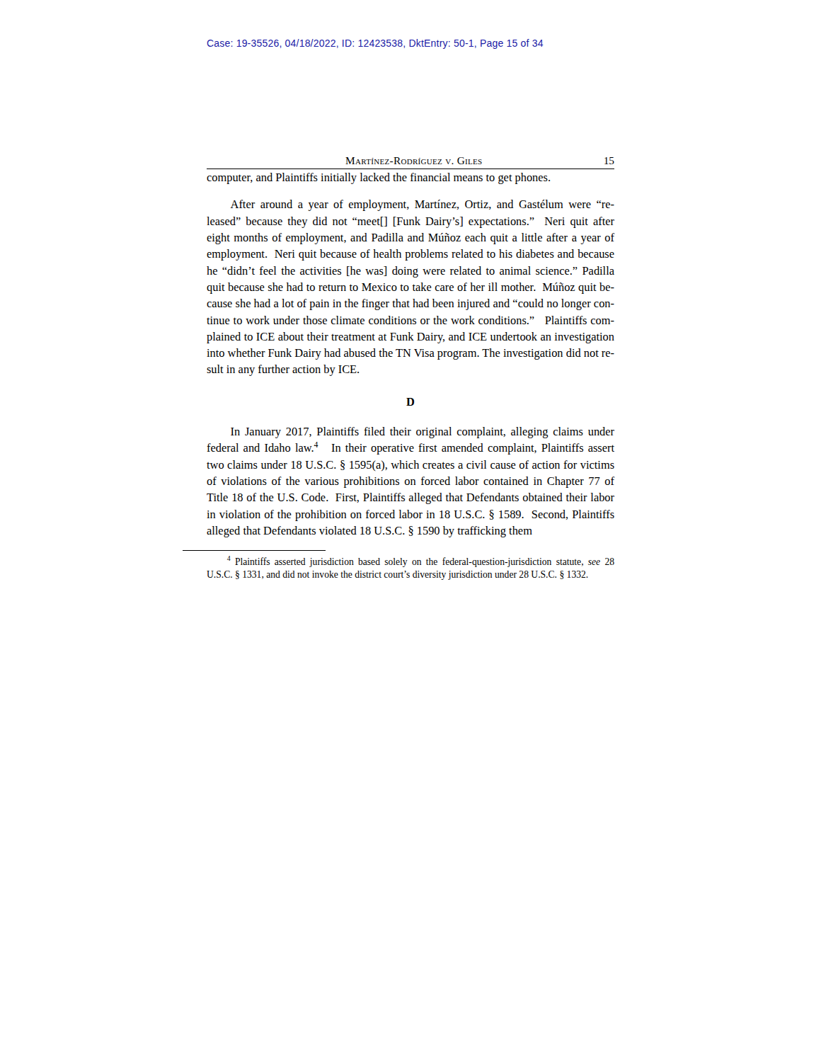Case: 19-35526, 04/18/2022, ID: 12423538, DktEntry: 50-1, Page 15 of 34
Martínez-Rodríguez v. Giles 15
computer, and Plaintiffs initially lacked the financial means to get phones.
After around a year of employment, Martínez, Ortiz, and Gastélum were “released” because they did not “meet[] [Funk Dairy’s] expectations.” Neri quit after eight months of employment, and Padilla and Múñoz each quit a little after a year of employment. Neri quit because of health problems related to his diabetes and because he “didn’t feel the activities [he was] doing were related to animal science.” Padilla quit because she had to return to Mexico to take care of her ill mother. Múñoz quit because she had a lot of pain in the finger that had been injured and “could no longer continue to work under those climate conditions or the work conditions.” Plaintiffs complained to ICE about their treatment at Funk Dairy, and ICE undertook an investigation into whether Funk Dairy had abused the TN Visa program. The investigation did not result in any further action by ICE.
D
In January 2017, Plaintiffs filed their original complaint, alleging claims under federal and Idaho law.4 In their operative first amended complaint, Plaintiffs assert two claims under 18 U.S.C. § 1595(a), which creates a civil cause of action for victims of violations of the various prohibitions on forced labor contained in Chapter 77 of Title 18 of the U.S. Code. First, Plaintiffs alleged that Defendants obtained their labor in violation of the prohibition on forced labor in 18 U.S.C. § 1589. Second, Plaintiffs alleged that Defendants violated 18 U.S.C. § 1590 by trafficking them
4 Plaintiffs asserted jurisdiction based solely on the federal-question-jurisdiction statute, see 28 U.S.C. § 1331, and did not invoke the district court’s diversity jurisdiction under 28 U.S.C. § 1332.